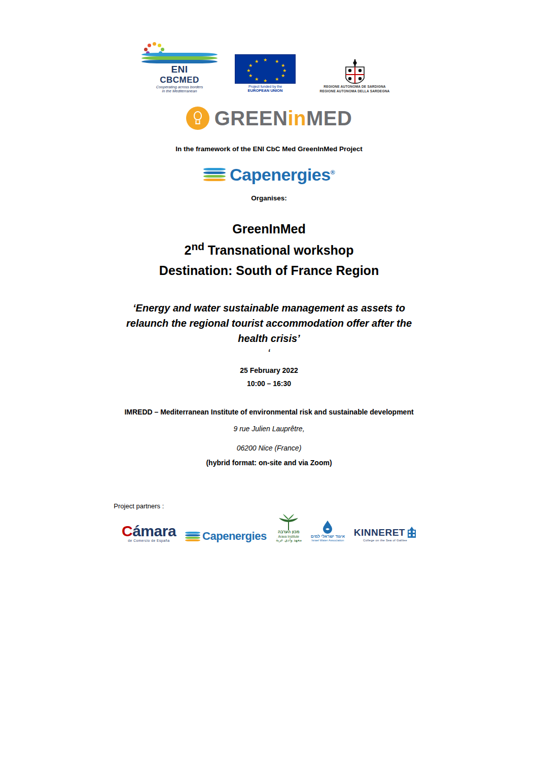ENI
CBCMED
Cooperating across borders
in the Mediterranean
★ ★ ★ ★ ★ ★ ★ ★ ★ ★ ★ ★
Project funded by the EUROPEAN UNION
REGIONE AUTONOMA DE SARDIGNA
REGIONE AUTONOMA DELLA SARDEGNA
GREENin MED
In the framework of the ENI CbC Med GreenInMed Project
Capenergies®
Organises:
GreenInMed 2nd Transnational workshop Destination: South of France Region
‘Energy and water sustainable management as assets to relaunch the regional tourist accommodation offer after the health crisis’
‘
25 February 2022
10:00 – 16:30
IMREDD – Mediterranean Institute of environmental risk and sustainable development
9 rue Julien Lauprêtre,
06200 Nice (France)
(hybrid format: on-site and via Zoom)
Project partners :
Cámara
de Comercio de España
Capenergies
מכון הערבה
Arava Institute
معهد وادي عربة
איגוד ישראלי למים
Israel Water Association
KINNERET
College on the Sea of Galilee